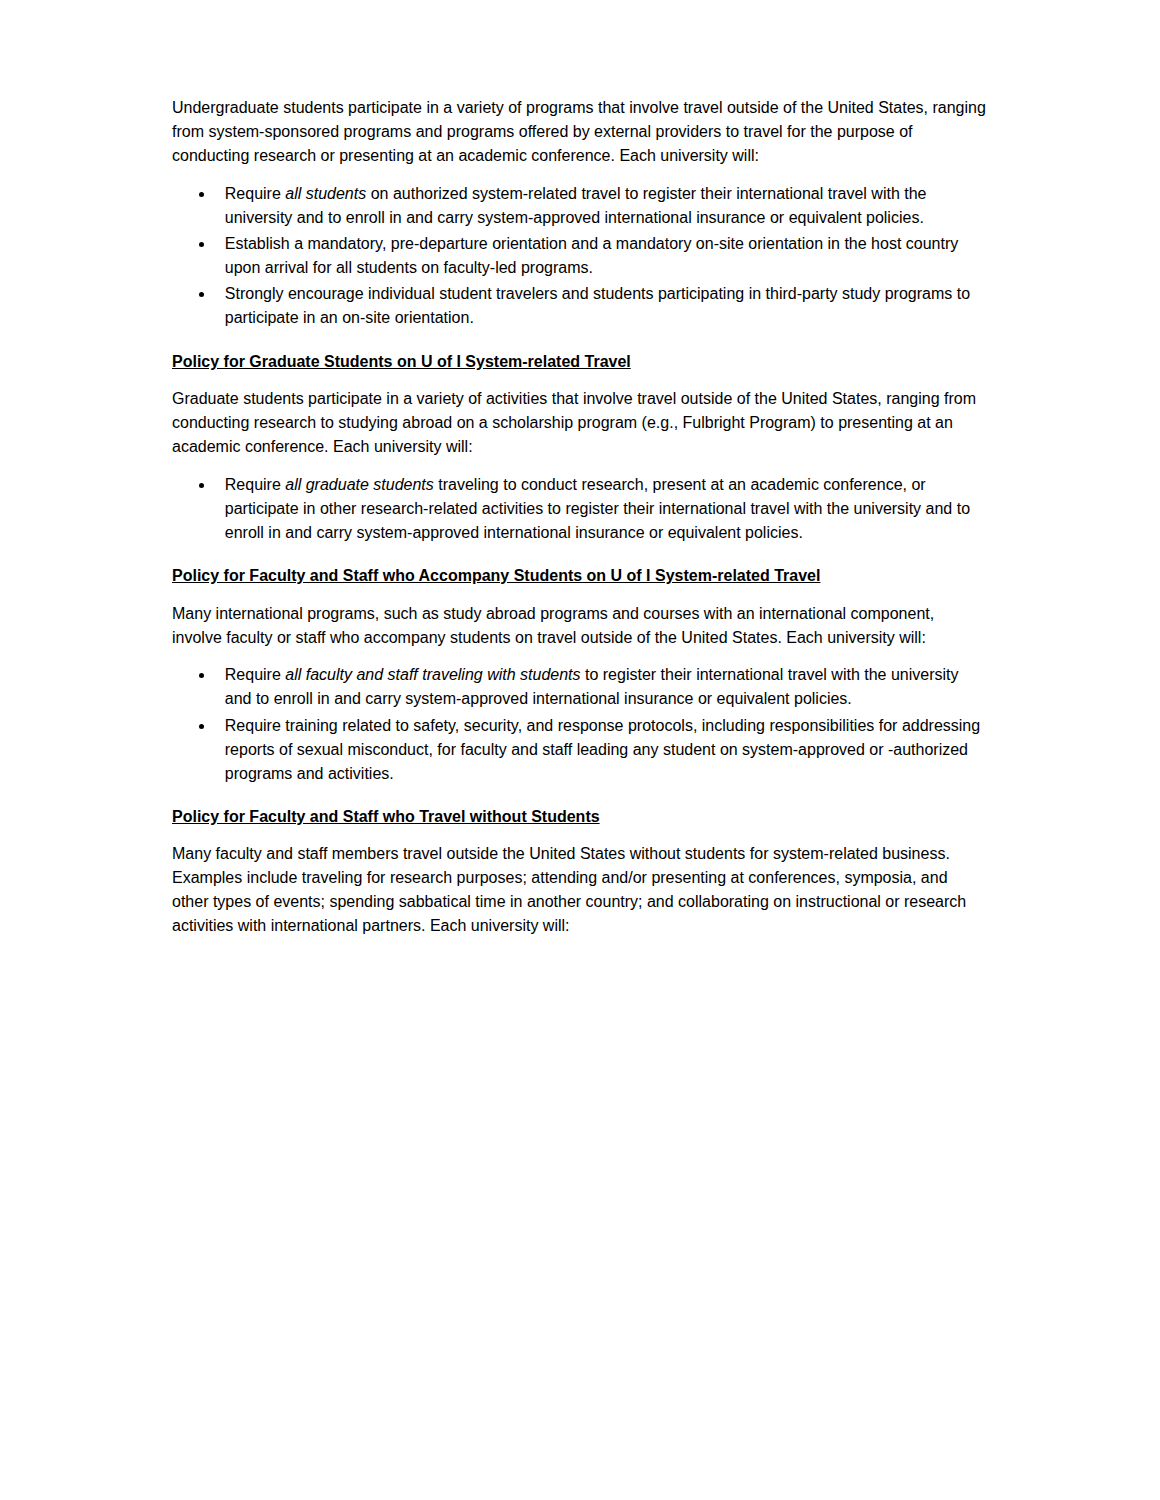Undergraduate students participate in a variety of programs that involve travel outside of the United States, ranging from system-sponsored programs and programs offered by external providers to travel for the purpose of conducting research or presenting at an academic conference. Each university will:
Require all students on authorized system-related travel to register their international travel with the university and to enroll in and carry system-approved international insurance or equivalent policies.
Establish a mandatory, pre-departure orientation and a mandatory on-site orientation in the host country upon arrival for all students on faculty-led programs.
Strongly encourage individual student travelers and students participating in third-party study programs to participate in an on-site orientation.
Policy for Graduate Students on U of I System-related Travel
Graduate students participate in a variety of activities that involve travel outside of the United States, ranging from conducting research to studying abroad on a scholarship program (e.g., Fulbright Program) to presenting at an academic conference. Each university will:
Require all graduate students traveling to conduct research, present at an academic conference, or participate in other research-related activities to register their international travel with the university and to enroll in and carry system-approved international insurance or equivalent policies.
Policy for Faculty and Staff who Accompany Students on U of I System-related Travel
Many international programs, such as study abroad programs and courses with an international component, involve faculty or staff who accompany students on travel outside of the United States. Each university will:
Require all faculty and staff traveling with students to register their international travel with the university and to enroll in and carry system-approved international insurance or equivalent policies.
Require training related to safety, security, and response protocols, including responsibilities for addressing reports of sexual misconduct, for faculty and staff leading any student on system-approved or -authorized programs and activities.
Policy for Faculty and Staff who Travel without Students
Many faculty and staff members travel outside the United States without students for system-related business. Examples include traveling for research purposes; attending and/or presenting at conferences, symposia, and other types of events; spending sabbatical time in another country; and collaborating on instructional or research activities with international partners. Each university will: